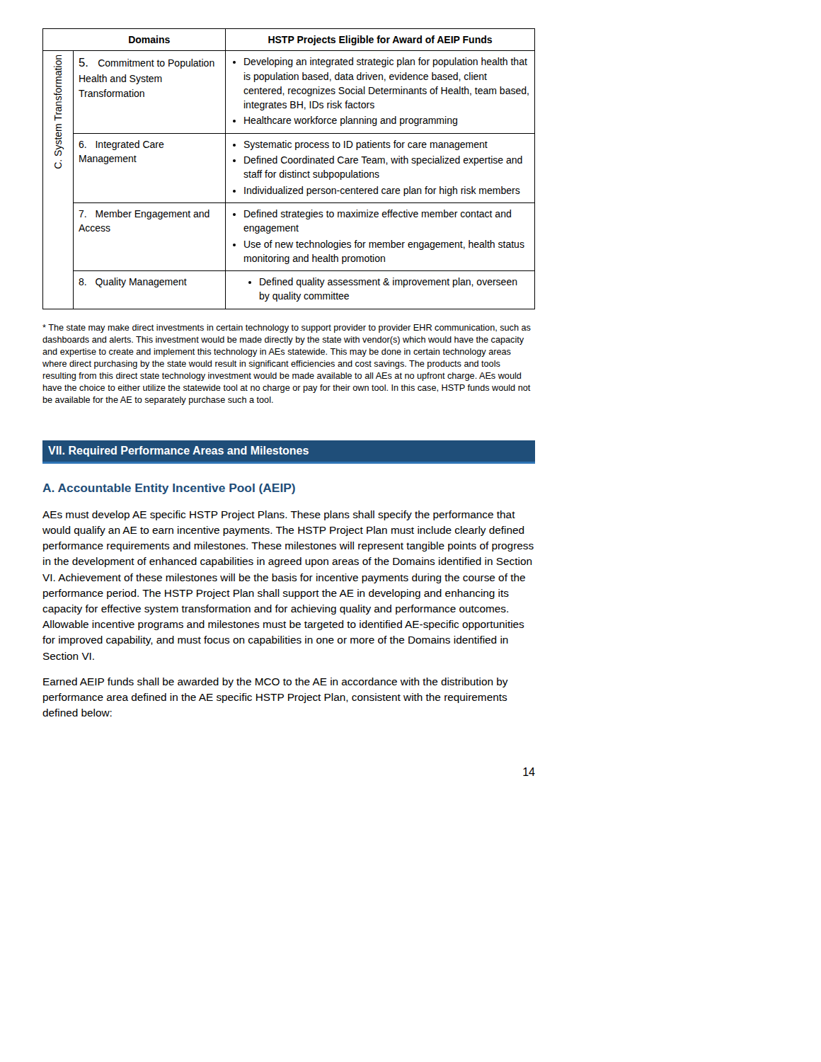| | Domains | HSTP Projects Eligible for Award of AEIP Funds |
| --- | --- | --- |
| C. System Transformation | 5. Commitment to Population Health and System Transformation | Developing an integrated strategic plan for population health that is population based, data driven, evidence based, client centered, recognizes Social Determinants of Health, team based, integrates BH, IDs risk factors Healthcare workforce planning and programming |
| 6. Integrated Care Management | Systematic process to ID patients for care management Defined Coordinated Care Team, with specialized expertise and staff for distinct subpopulations Individualized person-centered care plan for high risk members |
| 7. Member Engagement and Access | Defined strategies to maximize effective member contact and engagement Use of new technologies for member engagement, health status monitoring and health promotion |
| 8. Quality Management | Defined quality assessment & improvement plan, overseen by quality committee |
* The state may make direct investments in certain technology to support provider to provider EHR communication, such as dashboards and alerts. This investment would be made directly by the state with vendor(s) which would have the capacity and expertise to create and implement this technology in AEs statewide. This may be done in certain technology areas where direct purchasing by the state would result in significant efficiencies and cost savings. The products and tools resulting from this direct state technology investment would be made available to all AEs at no upfront charge. AEs would have the choice to either utilize the statewide tool at no charge or pay for their own tool. In this case, HSTP funds would not be available for the AE to separately purchase such a tool.
VII. Required Performance Areas and Milestones
A. Accountable Entity Incentive Pool (AEIP)
AEs must develop AE specific HSTP Project Plans. These plans shall specify the performance that would qualify an AE to earn incentive payments. The HSTP Project Plan must include clearly defined performance requirements and milestones. These milestones will represent tangible points of progress in the development of enhanced capabilities in agreed upon areas of the Domains identified in Section VI. Achievement of these milestones will be the basis for incentive payments during the course of the performance period. The HSTP Project Plan shall support the AE in developing and enhancing its capacity for effective system transformation and for achieving quality and performance outcomes. Allowable incentive programs and milestones must be targeted to identified AE-specific opportunities for improved capability, and must focus on capabilities in one or more of the Domains identified in Section VI.
Earned AEIP funds shall be awarded by the MCO to the AE in accordance with the distribution by performance area defined in the AE specific HSTP Project Plan, consistent with the requirements defined below:
14